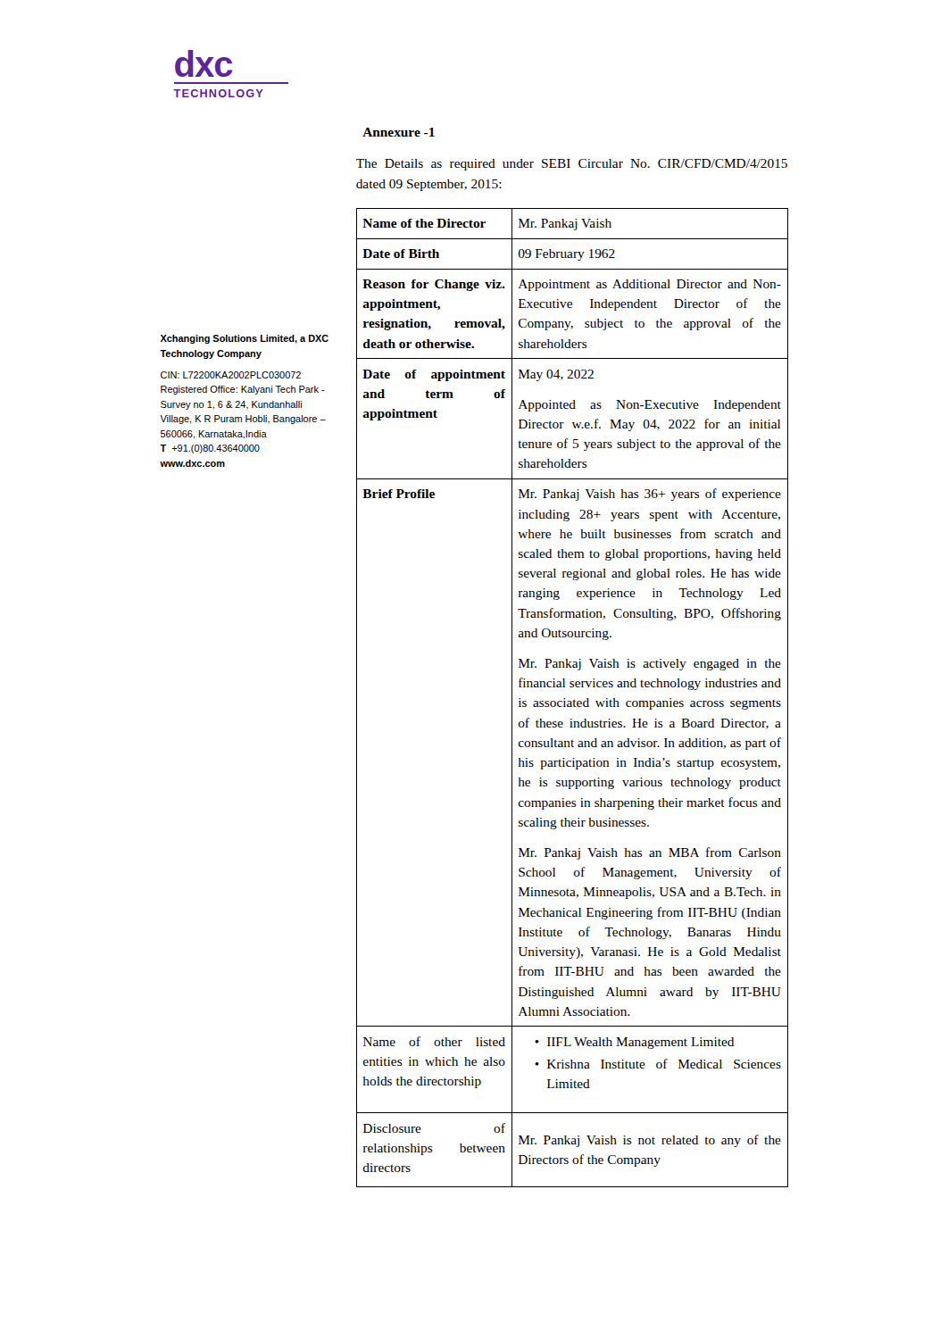dxc
TECHNOLOGY
Xchanging Solutions Limited, a DXC Technology Company
CIN: L72200KA2002PLC030072
Registered Office: Kalyani Tech Park - Survey no 1, 6 & 24, Kundanhalli Village, K R Puram Hobli, Bangalore – 560066, Karnataka,India
T +91.(0)80.43640000
www.dxc.com
Annexure -1
The Details as required under SEBI Circular No. CIR/CFD/CMD/4/2015 dated 09 September, 2015:
| Name of the Director | Mr. Pankaj Vaish |
| Date of Birth | 09 February 1962 |
| Reason for Change viz. appointment, resignation, removal, death or otherwise. | Appointment as Additional Director and Non-Executive Independent Director of the Company, subject to the approval of the shareholders |
| Date of appointment and term of appointment | May 04, 2022 Appointed as Non-Executive Independent Director w.e.f. May 04, 2022 for an initial tenure of 5 years subject to the approval of the shareholders |
| Brief Profile | Mr. Pankaj Vaish has 36+ years of experience including 28+ years spent with Accenture, where he built businesses from scratch and scaled them to global proportions, having held several regional and global roles. He has wide ranging experience in Technology Led Transformation, Consulting, BPO, Offshoring and Outsourcing. Mr. Pankaj Vaish is actively engaged in the financial services and technology industries and is associated with companies across segments of these industries. He is a Board Director, a consultant and an advisor. In addition, as part of his participation in India’s startup ecosystem, he is supporting various technology product companies in sharpening their market focus and scaling their businesses. Mr. Pankaj Vaish has an MBA from Carlson School of Management, University of Minnesota, Minneapolis, USA and a B.Tech. in Mechanical Engineering from IIT-BHU (Indian Institute of Technology, Banaras Hindu University), Varanasi. He is a Gold Medalist from IIT-BHU and has been awarded the Distinguished Alumni award by IIT-BHU Alumni Association. |
| Name of other listed entities in which he also holds the directorship | IIFL Wealth Management Limited Krishna Institute of Medical Sciences Limited |
| Disclosure of relationships between directors | Mr. Pankaj Vaish is not related to any of the Directors of the Company |